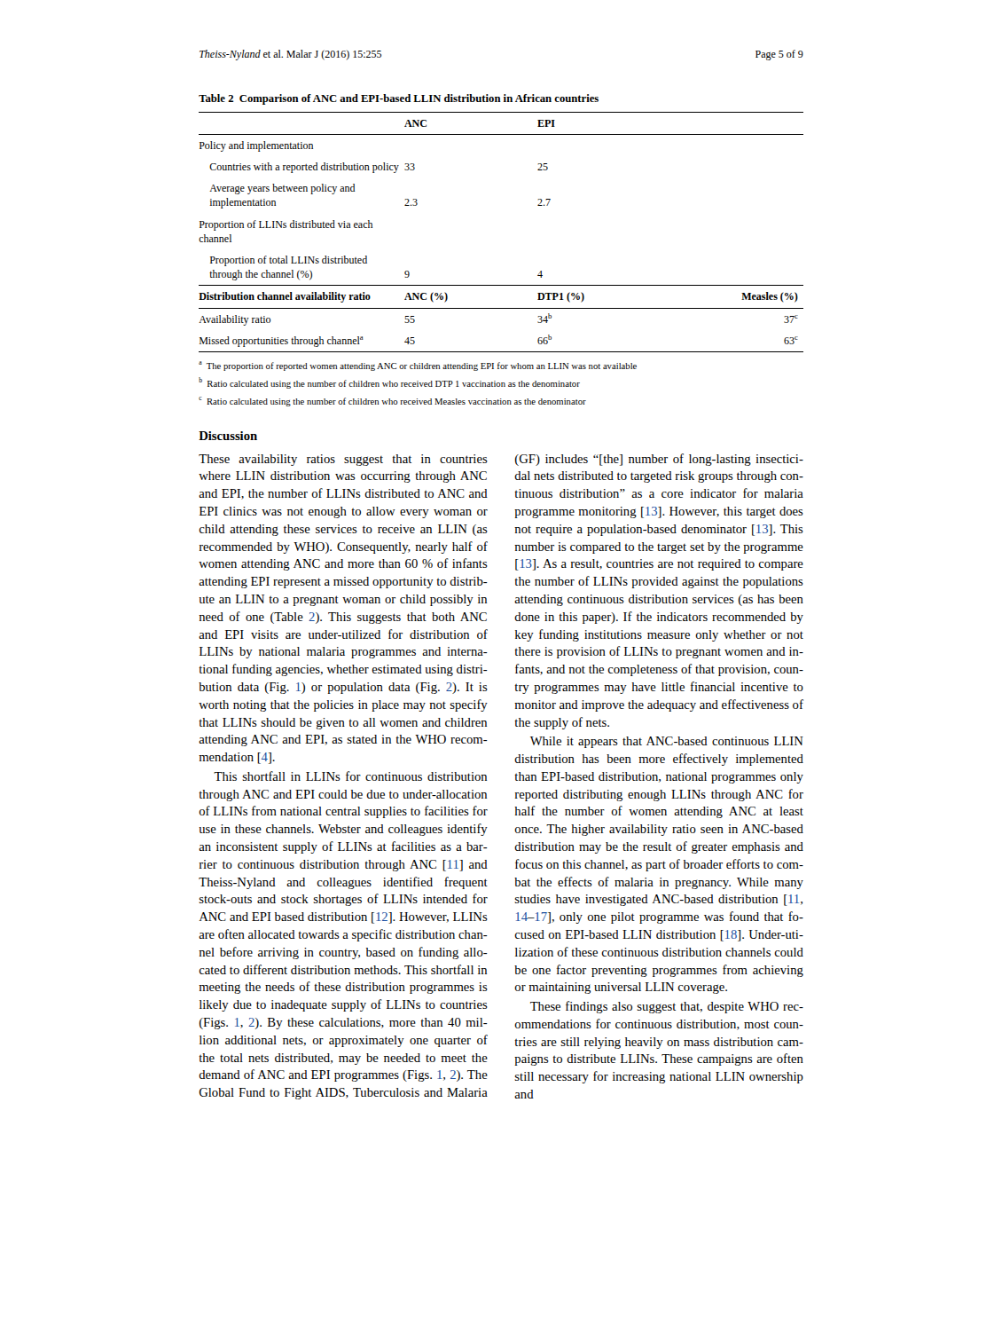Theiss-Nyland et al. Malar J (2016) 15:255
Page 5 of 9
Table 2 Comparison of ANC and EPI-based LLIN distribution in African countries
| | ANC | EPI | |
| --- | --- | --- | --- |
| Policy and implementation | | | |
| Countries with a reported distribution policy | 33 | 25 | |
| Average years between policy and implementation | 2.3 | 2.7 | |
| Proportion of LLINs distributed via each channel | | | |
| Proportion of total LLINs distributed through the channel (%) | 9 | 4 | |
| Distribution channel availability ratio | ANC (%) | DTP1 (%) | Measles (%) |
| Availability ratio | 55 | 34 b | 37 c |
| Missed opportunities through channel a | 45 | 66 b | 63 c |
a The proportion of reported women attending ANC or children attending EPI for whom an LLIN was not available
b Ratio calculated using the number of children who received DTP 1 vaccination as the denominator
c Ratio calculated using the number of children who received Measles vaccination as the denominator
Discussion
These availability ratios suggest that in countries where LLIN distribution was occurring through ANC and EPI, the number of LLINs distributed to ANC and EPI clinics was not enough to allow every woman or child attending these services to receive an LLIN (as recommended by WHO). Consequently, nearly half of women attending ANC and more than 60 % of infants attending EPI represent a missed opportunity to distribute an LLIN to a pregnant woman or child possibly in need of one (Table 2). This suggests that both ANC and EPI visits are under-utilized for distribution of LLINs by national malaria programmes and international funding agencies, whether estimated using distribution data (Fig. 1) or population data (Fig. 2). It is worth noting that the policies in place may not specify that LLINs should be given to all women and children attending ANC and EPI, as stated in the WHO recommendation [4].
This shortfall in LLINs for continuous distribution through ANC and EPI could be due to under-allocation of LLINs from national central supplies to facilities for use in these channels. Webster and colleagues identify an inconsistent supply of LLINs at facilities as a barrier to continuous distribution through ANC [11] and Theiss-Nyland and colleagues identified frequent stock-outs and stock shortages of LLINs intended for ANC and EPI based distribution [12]. However, LLINs are often allocated towards a specific distribution channel before arriving in country, based on funding allocated to different distribution methods. This shortfall in meeting the needs of these distribution programmes is likely due to inadequate supply of LLINs to countries (Figs. 1, 2). By these calculations, more than 40 million additional nets, or approximately one quarter of the total nets distributed, may be needed to meet the demand of ANC and EPI programmes (Figs. 1, 2). The Global Fund to Fight AIDS, Tuberculosis and Malaria (GF) includes “[the] number of long-lasting insecticidal nets distributed to targeted risk groups through continuous distribution” as a core indicator for malaria programme monitoring [13]. However, this target does not require a population-based denominator [13]. This number is compared to the target set by the programme [13]. As a result, countries are not required to compare the number of LLINs provided against the populations attending continuous distribution services (as has been done in this paper). If the indicators recommended by key funding institutions measure only whether or not there is provision of LLINs to pregnant women and infants, and not the completeness of that provision, country programmes may have little financial incentive to monitor and improve the adequacy and effectiveness of the supply of nets.
While it appears that ANC-based continuous LLIN distribution has been more effectively implemented than EPI-based distribution, national programmes only reported distributing enough LLINs through ANC for half the number of women attending ANC at least once. The higher availability ratio seen in ANC-based distribution may be the result of greater emphasis and focus on this channel, as part of broader efforts to combat the effects of malaria in pregnancy. While many studies have investigated ANC-based distribution [11, 14–17], only one pilot programme was found that focused on EPI-based LLIN distribution [18]. Under-utilization of these continuous distribution channels could be one factor preventing programmes from achieving or maintaining universal LLIN coverage.
These findings also suggest that, despite WHO recommendations for continuous distribution, most countries are still relying heavily on mass distribution campaigns to distribute LLINs. These campaigns are often still necessary for increasing national LLIN ownership and